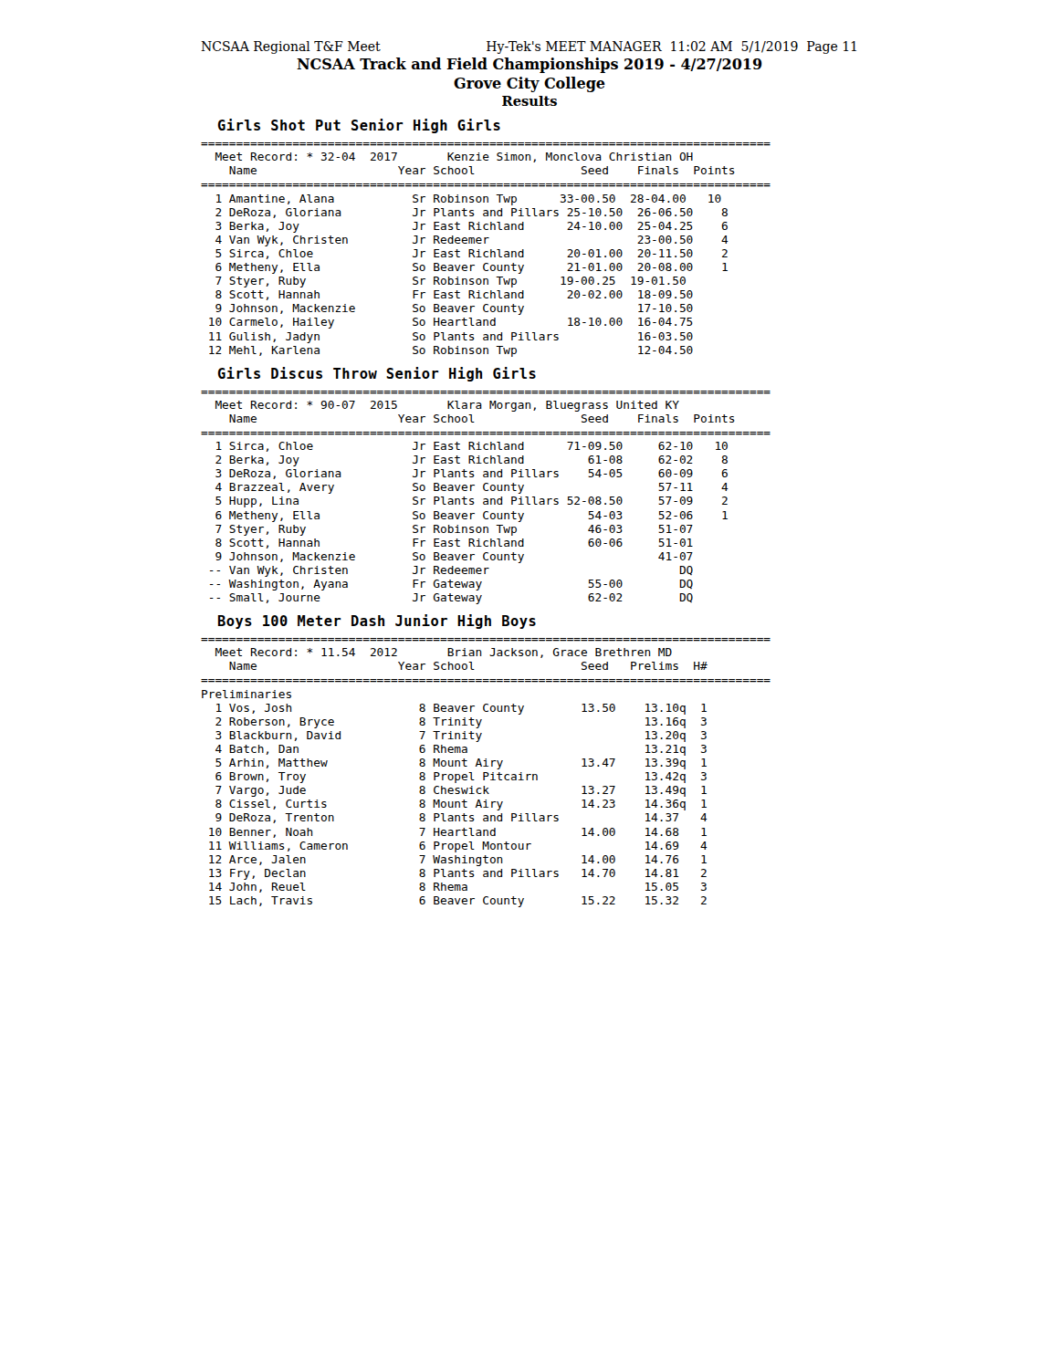NCSAA Regional T&F Meet Hy-Tek's MEET MANAGER 11:02 AM 5/1/2019 Page 11
NCSAA Track and Field Championships 2019 - 4/27/2019
Grove City College
Results
Girls Shot Put Senior High Girls
=================================================================================
  Meet Record: * 32-04  2017       Kenzie Simon, Monclova Christian OH
    Name                    Year School               Seed    Finals  Points
=================================================================================
  1 Amantine, Alana           Sr Robinson Twp      33-00.50  28-04.00   10
  2 DeRoza, Gloriana          Jr Plants and Pillars 25-10.50  26-06.50    8
  3 Berka, Joy                Jr East Richland      24-10.00  25-04.25    6
  4 Van Wyk, Christen         Jr Redeemer                     23-00.50    4
  5 Sirca, Chloe              Jr East Richland      20-01.00  20-11.50    2
  6 Metheny, Ella             So Beaver County      21-01.00  20-08.00    1
  7 Styer, Ruby               Sr Robinson Twp      19-00.25  19-01.50
  8 Scott, Hannah             Fr East Richland      20-02.00  18-09.50
  9 Johnson, Mackenzie        So Beaver County                17-10.50
 10 Carmelo, Hailey           So Heartland          18-10.00  16-04.75
 11 Gulish, Jadyn             So Plants and Pillars           16-03.50
 12 Mehl, Karlena             So Robinson Twp                 12-04.50
Girls Discus Throw Senior High Girls
=================================================================================
  Meet Record: * 90-07  2015       Klara Morgan, Bluegrass United KY
    Name                    Year School               Seed    Finals  Points
=================================================================================
  1 Sirca, Chloe              Jr East Richland      71-09.50     62-10   10
  2 Berka, Joy                Jr East Richland         61-08     62-02    8
  3 DeRoza, Gloriana          Jr Plants and Pillars    54-05     60-09    6
  4 Brazzeal, Avery           So Beaver County                   57-11    4
  5 Hupp, Lina                Sr Plants and Pillars 52-08.50     57-09    2
  6 Metheny, Ella             So Beaver County         54-03     52-06    1
  7 Styer, Ruby               Sr Robinson Twp          46-03     51-07
  8 Scott, Hannah             Fr East Richland         60-06     51-01
  9 Johnson, Mackenzie        So Beaver County                   41-07
 -- Van Wyk, Christen         Jr Redeemer                           DQ
 -- Washington, Ayana         Fr Gateway               55-00        DQ
 -- Small, Journe             Jr Gateway               62-02        DQ
Boys 100 Meter Dash Junior High Boys
=================================================================================
  Meet Record: * 11.54  2012       Brian Jackson, Grace Brethren MD
    Name                    Year School               Seed   Prelims  H#
=================================================================================
Preliminaries
  1 Vos, Josh                  8 Beaver County        13.50    13.10q  1
  2 Roberson, Bryce            8 Trinity                       13.16q  3
  3 Blackburn, David           7 Trinity                       13.20q  3
  4 Batch, Dan                 6 Rhema                         13.21q  3
  5 Arhin, Matthew             8 Mount Airy           13.47    13.39q  1
  6 Brown, Troy                8 Propel Pitcairn               13.42q  3
  7 Vargo, Jude                8 Cheswick             13.27    13.49q  1
  8 Cissel, Curtis             8 Mount Airy           14.23    14.36q  1
  9 DeRoza, Trenton            8 Plants and Pillars            14.37   4
 10 Benner, Noah               7 Heartland            14.00    14.68   1
 11 Williams, Cameron          6 Propel Montour                14.69   4
 12 Arce, Jalen                7 Washington           14.00    14.76   1
 13 Fry, Declan                8 Plants and Pillars   14.70    14.81   2
 14 John, Reuel                8 Rhema                         15.05   3
 15 Lach, Travis               6 Beaver County        15.22    15.32   2